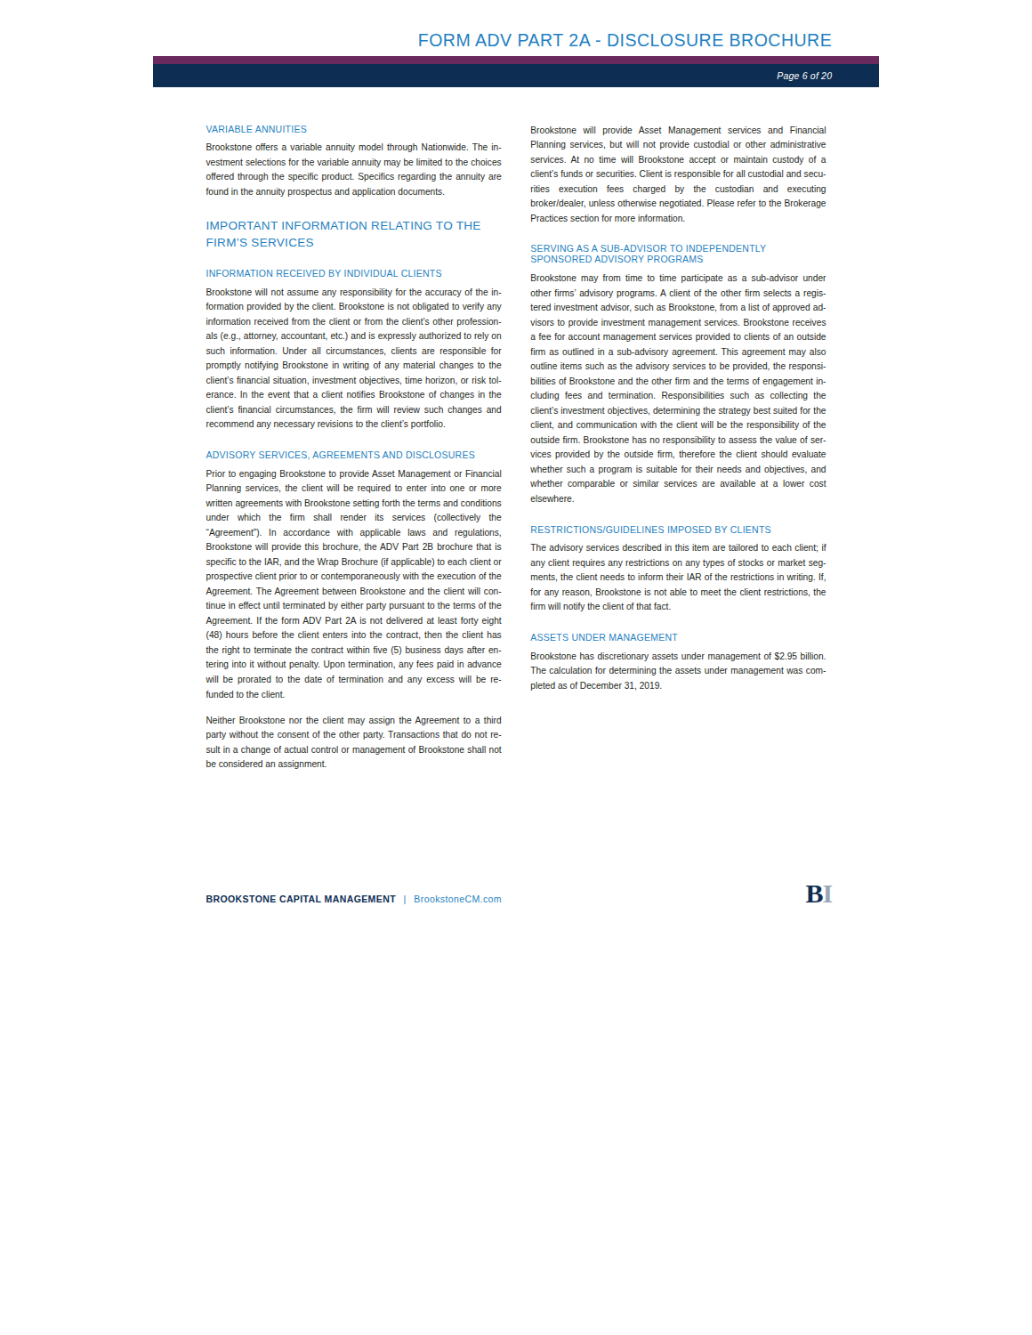FORM ADV PART 2A - DISCLOSURE BROCHURE
Page 6 of 20
Variable Annuities
Brookstone offers a variable annuity model through Nationwide. The investment selections for the variable annuity may be limited to the choices offered through the specific product. Specifics regarding the annuity are found in the annuity prospectus and application documents.
Important Information Relating to the Firm’s Services
Information Received by Individual Clients
Brookstone will not assume any responsibility for the accuracy of the information provided by the client. Brookstone is not obligated to verify any information received from the client or from the client’s other professionals (e.g., attorney, accountant, etc.) and is expressly authorized to rely on such information. Under all circumstances, clients are responsible for promptly notifying Brookstone in writing of any material changes to the client’s financial situation, investment objectives, time horizon, or risk tolerance. In the event that a client notifies Brookstone of changes in the client’s financial circumstances, the firm will review such changes and recommend any necessary revisions to the client’s portfolio.
Advisory Services, Agreements and Disclosures
Prior to engaging Brookstone to provide Asset Management or Financial Planning services, the client will be required to enter into one or more written agreements with Brookstone setting forth the terms and conditions under which the firm shall render its services (collectively the “Agreement”). In accordance with applicable laws and regulations, Brookstone will provide this brochure, the ADV Part 2B brochure that is specific to the IAR, and the Wrap Brochure (if applicable) to each client or prospective client prior to or contemporaneously with the execution of the Agreement. The Agreement between Brookstone and the client will continue in effect until terminated by either party pursuant to the terms of the Agreement. If the form ADV Part 2A is not delivered at least forty eight (48) hours before the client enters into the contract, then the client has the right to terminate the contract within five (5) business days after entering into it without penalty. Upon termination, any fees paid in advance will be prorated to the date of termination and any excess will be refunded to the client.
Neither Brookstone nor the client may assign the Agreement to a third party without the consent of the other party. Transactions that do not result in a change of actual control or management of Brookstone shall not be considered an assignment.
Brookstone will provide Asset Management services and Financial Planning services, but will not provide custodial or other administrative services. At no time will Brookstone accept or maintain custody of a client’s funds or securities. Client is responsible for all custodial and securities execution fees charged by the custodian and executing broker/dealer, unless otherwise negotiated. Please refer to the Brokerage Practices section for more information.
Serving as a Sub-Advisor to Independently Sponsored Advisory Programs
Brookstone may from time to time participate as a sub-advisor under other firms’ advisory programs. A client of the other firm selects a registered investment advisor, such as Brookstone, from a list of approved advisors to provide investment management services. Brookstone receives a fee for account management services provided to clients of an outside firm as outlined in a sub-advisory agreement. This agreement may also outline items such as the advisory services to be provided, the responsibilities of Brookstone and the other firm and the terms of engagement including fees and termination. Responsibilities such as collecting the client’s investment objectives, determining the strategy best suited for the client, and communication with the client will be the responsibility of the outside firm. Brookstone has no responsibility to assess the value of services provided by the outside firm, therefore the client should evaluate whether such a program is suitable for their needs and objectives, and whether comparable or similar services are available at a lower cost elsewhere.
Restrictions/Guidelines Imposed by Clients
The advisory services described in this item are tailored to each client; if any client requires any restrictions on any types of stocks or market segments, the client needs to inform their IAR of the restrictions in writing. If, for any reason, Brookstone is not able to meet the client restrictions, the firm will notify the client of that fact.
Assets Under Management
Brookstone has discretionary assets under management of $2.95 billion. The calculation for determining the assets under management was completed as of December 31, 2019.
BROOKSTONE CAPITAL MANAGEMENT|BrookstoneCM.com
BI